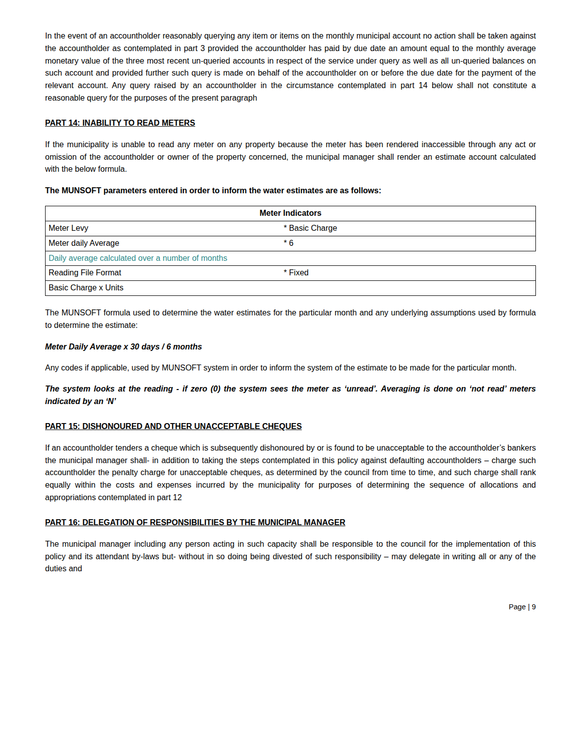In the event of an accountholder reasonably querying any item or items on the monthly municipal account no action shall be taken against the accountholder as contemplated in part 3 provided the accountholder has paid by due date an amount equal to the monthly average monetary value of the three most recent un-queried accounts in respect of the service under query as well as all un-queried balances on such account and provided further such query is made on behalf of the accountholder on or before the due date for the payment of the relevant account. Any query raised by an accountholder in the circumstance contemplated in part 14 below shall not constitute a reasonable query for the purposes of the present paragraph
PART 14: INABILITY TO READ METERS
If the municipality is unable to read any meter on any property because the meter has been rendered inaccessible through any act or omission of the accountholder or owner of the property concerned, the municipal manager shall render an estimate account calculated with the below formula.
The MUNSOFT parameters entered in order to inform the water estimates are as follows:
| Meter Indicators |
| --- |
| Meter Levy | * Basic Charge |
| Meter daily Average | * 6 |
| Daily average calculated over a number of months |
| Reading File Format | * Fixed |
| Basic Charge x Units | |
The MUNSOFT formula used to determine the water estimates for the particular month and any underlying assumptions used by formula to determine the estimate:
Meter Daily Average x 30 days / 6 months
Any codes if applicable, used by MUNSOFT system in order to inform the system of the estimate to be made for the particular month.
The system looks at the reading - if zero (0) the system sees the meter as ‘unread’. Averaging is done on ‘not read’ meters indicated by an ‘N’
PART 15: DISHONOURED AND OTHER UNACCEPTABLE CHEQUES
If an accountholder tenders a cheque which is subsequently dishonoured by or is found to be unacceptable to the accountholder’s bankers the municipal manager shall- in addition to taking the steps contemplated in this policy against defaulting accountholders – charge such accountholder the penalty charge for unacceptable cheques, as determined by the council from time to time, and such charge shall rank equally within the costs and expenses incurred by the municipality for purposes of determining the sequence of allocations and appropriations contemplated in part 12
PART 16: DELEGATION OF RESPONSIBILITIES BY THE MUNICIPAL MANAGER
The municipal manager including any person acting in such capacity shall be responsible to the council for the implementation of this policy and its attendant by-laws but- without in so doing being divested of such responsibility – may delegate in writing all or any of the duties and
Page | 9